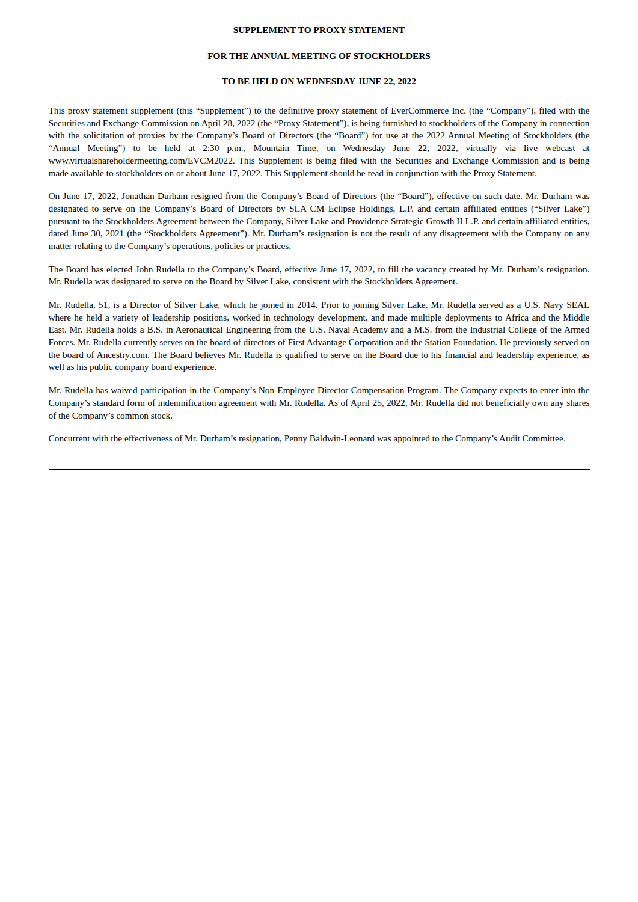SUPPLEMENT TO PROXY STATEMENT
FOR THE ANNUAL MEETING OF STOCKHOLDERS
TO BE HELD ON WEDNESDAY JUNE 22, 2022
This proxy statement supplement (this “Supplement”) to the definitive proxy statement of EverCommerce Inc. (the “Company”), filed with the Securities and Exchange Commission on April 28, 2022 (the “Proxy Statement”), is being furnished to stockholders of the Company in connection with the solicitation of proxies by the Company’s Board of Directors (the “Board”) for use at the 2022 Annual Meeting of Stockholders (the “Annual Meeting”) to be held at 2:30 p.m., Mountain Time, on Wednesday June 22, 2022, virtually via live webcast at www.virtualshareholdermeeting.com/EVCM2022. This Supplement is being filed with the Securities and Exchange Commission and is being made available to stockholders on or about June 17, 2022. This Supplement should be read in conjunction with the Proxy Statement.
On June 17, 2022, Jonathan Durham resigned from the Company’s Board of Directors (the “Board”), effective on such date. Mr. Durham was designated to serve on the Company’s Board of Directors by SLA CM Eclipse Holdings, L.P. and certain affiliated entities (“Silver Lake”) pursuant to the Stockholders Agreement between the Company, Silver Lake and Providence Strategic Growth II L.P. and certain affiliated entities, dated June 30, 2021 (the “Stockholders Agreement”). Mr. Durham’s resignation is not the result of any disagreement with the Company on any matter relating to the Company’s operations, policies or practices.
The Board has elected John Rudella to the Company’s Board, effective June 17, 2022, to fill the vacancy created by Mr. Durham’s resignation. Mr. Rudella was designated to serve on the Board by Silver Lake, consistent with the Stockholders Agreement.
Mr. Rudella, 51, is a Director of Silver Lake, which he joined in 2014. Prior to joining Silver Lake, Mr. Rudella served as a U.S. Navy SEAL where he held a variety of leadership positions, worked in technology development, and made multiple deployments to Africa and the Middle East. Mr. Rudella holds a B.S. in Aeronautical Engineering from the U.S. Naval Academy and a M.S. from the Industrial College of the Armed Forces. Mr. Rudella currently serves on the board of directors of First Advantage Corporation and the Station Foundation. He previously served on the board of Ancestry.com. The Board believes Mr. Rudella is qualified to serve on the Board due to his financial and leadership experience, as well as his public company board experience.
Mr. Rudella has waived participation in the Company’s Non-Employee Director Compensation Program. The Company expects to enter into the Company’s standard form of indemnification agreement with Mr. Rudella. As of April 25, 2022, Mr. Rudella did not beneficially own any shares of the Company’s common stock.
Concurrent with the effectiveness of Mr. Durham’s resignation, Penny Baldwin-Leonard was appointed to the Company’s Audit Committee.